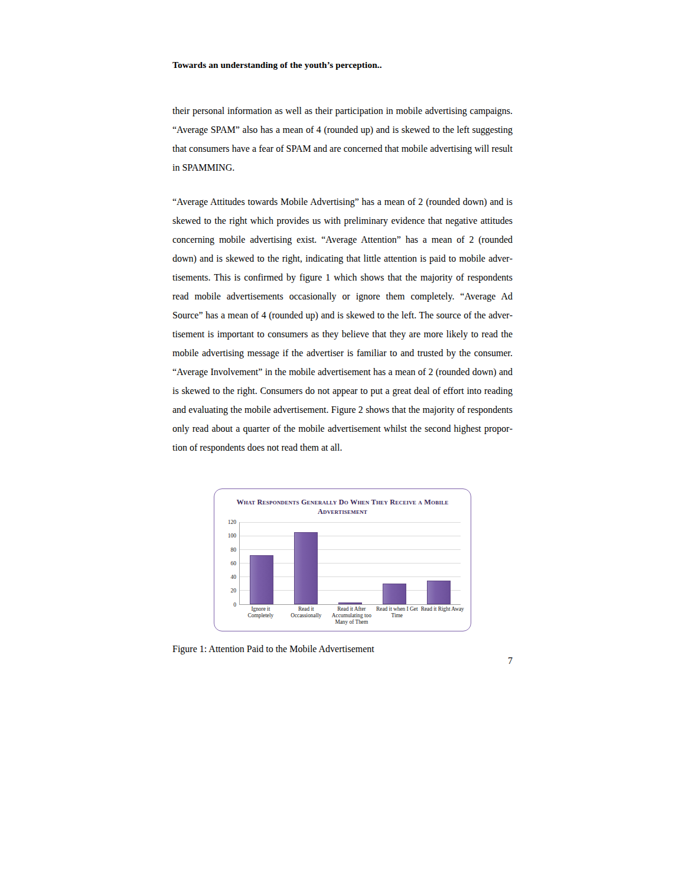Towards an understanding of the youth’s perception..
their personal information as well as their participation in mobile advertising campaigns. “Average SPAM” also has a mean of 4 (rounded up) and is skewed to the left suggesting that consumers have a fear of SPAM and are concerned that mobile advertising will result in SPAMMING.
“Average Attitudes towards Mobile Advertising” has a mean of 2 (rounded down) and is skewed to the right which provides us with preliminary evidence that negative attitudes concerning mobile advertising exist. “Average Attention” has a mean of 2 (rounded down) and is skewed to the right, indicating that little attention is paid to mobile advertisements. This is confirmed by figure 1 which shows that the majority of respondents read mobile advertisements occasionally or ignore them completely. “Average Ad Source” has a mean of 4 (rounded up) and is skewed to the left. The source of the advertisement is important to consumers as they believe that they are more likely to read the mobile advertising message if the advertiser is familiar to and trusted by the consumer. “Average Involvement” in the mobile advertisement has a mean of 2 (rounded down) and is skewed to the right. Consumers do not appear to put a great deal of effort into reading and evaluating the mobile advertisement. Figure 2 shows that the majority of respondents only read about a quarter of the mobile advertisement whilst the second highest proportion of respondents does not read them at all.
What Respondents Generally Do When They Receive a Mobile Advertisement
120 100 80 60 40 20 0
Ignore it Completely
Read it Occassionally
Read it After Accumulating too Many of Them
Read it when I Get Time
Read it Right Away
Figure 1: Attention Paid to the Mobile Advertisement
7